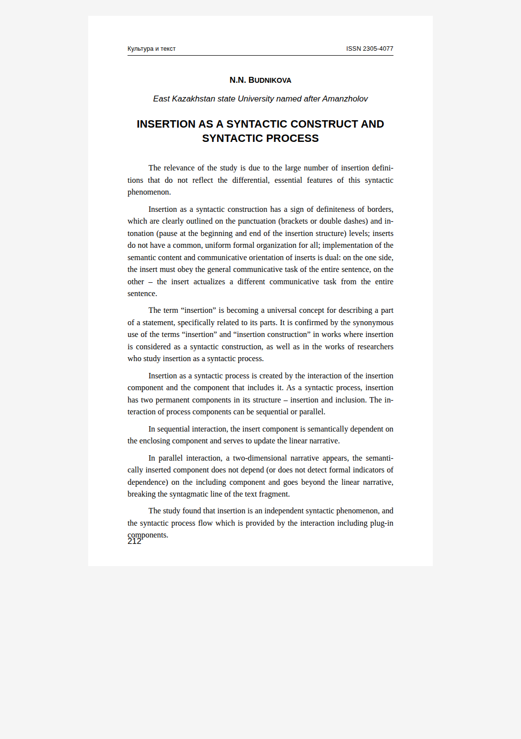Культура и текст ISSN 2305-4077
N.N. BUDNIKOVA
East Kazakhstan state University named after Amanzholov
INSERTION AS A SYNTACTIC CONSTRUCT AND SYNTACTIC PROCESS
The relevance of the study is due to the large number of insertion definitions that do not reflect the differential, essential features of this syntactic phenomenon.
Insertion as a syntactic construction has a sign of definiteness of borders, which are clearly outlined on the punctuation (brackets or double dashes) and intonation (pause at the beginning and end of the insertion structure) levels; inserts do not have a common, uniform formal organization for all; implementation of the semantic content and communicative orientation of inserts is dual: on the one side, the insert must obey the general communicative task of the entire sentence, on the other – the insert actualizes a different communicative task from the entire sentence.
The term “insertion” is becoming a universal concept for describing a part of a statement, specifically related to its parts. It is confirmed by the synonymous use of the terms “insertion” and “insertion construction” in works where insertion is considered as a syntactic construction, as well as in the works of researchers who study insertion as a syntactic process.
Insertion as a syntactic process is created by the interaction of the insertion component and the component that includes it. As a syntactic process, insertion has two permanent components in its structure – insertion and inclusion. The interaction of process components can be sequential or parallel.
In sequential interaction, the insert component is semantically dependent on the enclosing component and serves to update the linear narrative.
In parallel interaction, a two-dimensional narrative appears, the semantically inserted component does not depend (or does not detect formal indicators of dependence) on the including component and goes beyond the linear narrative, breaking the syntagmatic line of the text fragment.
The study found that insertion is an independent syntactic phenomenon, and the syntactic process flow which is provided by the interaction including plug-in components.
212